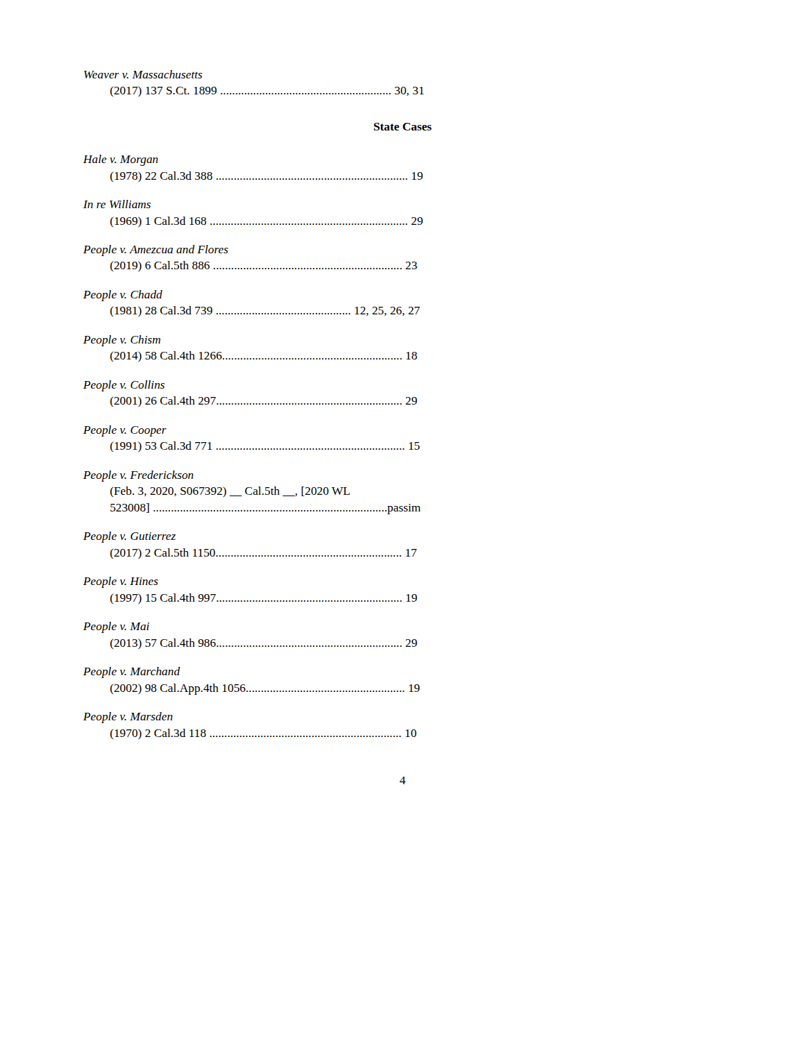Weaver v. Massachusetts
(2017) 137 S.Ct. 1899 ......................................................... 30, 31
State Cases
Hale v. Morgan
(1978) 22 Cal.3d 388 ................................................................ 19
In re Williams
(1969) 1 Cal.3d 168 .................................................................. 29
People v. Amezcua and Flores
(2019) 6 Cal.5th 886 ............................................................... 23
People v. Chadd
(1981) 28 Cal.3d 739 ............................................. 12, 25, 26, 27
People v. Chism
(2014) 58 Cal.4th 1266............................................................ 18
People v. Collins
(2001) 26 Cal.4th 297.............................................................. 29
People v. Cooper
(1991) 53 Cal.3d 771 ............................................................... 15
People v. Frederickson
(Feb. 3, 2020, S067392) __ Cal.5th __, [2020 WL
523008] ..............................................................................passim
People v. Gutierrez
(2017) 2 Cal.5th 1150.............................................................. 17
People v. Hines
(1997) 15 Cal.4th 997.............................................................. 19
People v. Mai
(2013) 57 Cal.4th 986.............................................................. 29
People v. Marchand
(2002) 98 Cal.App.4th 1056..................................................... 19
People v. Marsden
(1970) 2 Cal.3d 118 ................................................................ 10
4